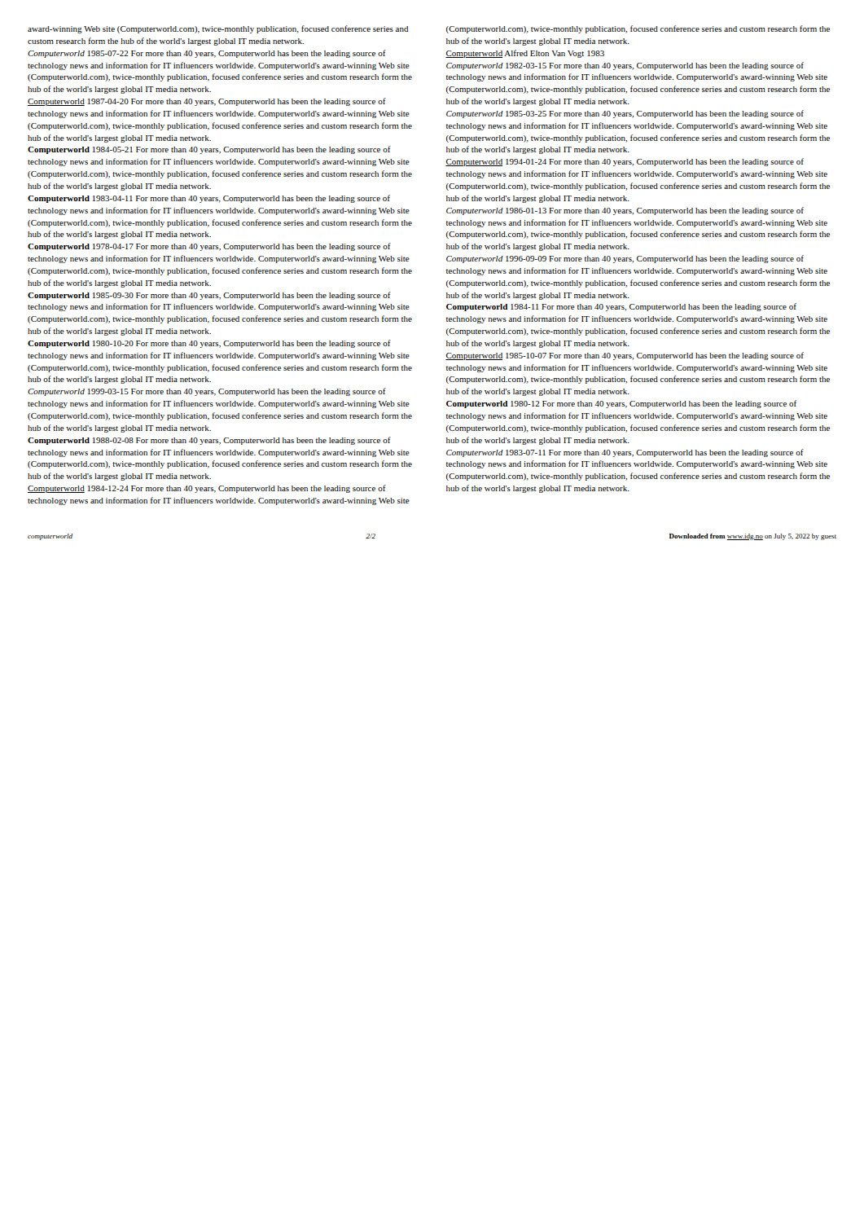award-winning Web site (Computerworld.com), twice-monthly publication, focused conference series and custom research form the hub of the world's largest global IT media network.
Computerworld 1985-07-22 For more than 40 years, Computerworld has been the leading source of technology news and information for IT influencers worldwide. Computerworld's award-winning Web site (Computerworld.com), twice-monthly publication, focused conference series and custom research form the hub of the world's largest global IT media network.
Computerworld 1987-04-20 For more than 40 years, Computerworld has been the leading source of technology news and information for IT influencers worldwide. Computerworld's award-winning Web site (Computerworld.com), twice-monthly publication, focused conference series and custom research form the hub of the world's largest global IT media network.
Computerworld 1984-05-21 For more than 40 years, Computerworld has been the leading source of technology news and information for IT influencers worldwide. Computerworld's award-winning Web site (Computerworld.com), twice-monthly publication, focused conference series and custom research form the hub of the world's largest global IT media network.
Computerworld 1983-04-11 For more than 40 years, Computerworld has been the leading source of technology news and information for IT influencers worldwide. Computerworld's award-winning Web site (Computerworld.com), twice-monthly publication, focused conference series and custom research form the hub of the world's largest global IT media network.
Computerworld 1978-04-17 For more than 40 years, Computerworld has been the leading source of technology news and information for IT influencers worldwide. Computerworld's award-winning Web site (Computerworld.com), twice-monthly publication, focused conference series and custom research form the hub of the world's largest global IT media network.
Computerworld 1985-09-30 For more than 40 years, Computerworld has been the leading source of technology news and information for IT influencers worldwide. Computerworld's award-winning Web site (Computerworld.com), twice-monthly publication, focused conference series and custom research form the hub of the world's largest global IT media network.
Computerworld 1980-10-20 For more than 40 years, Computerworld has been the leading source of technology news and information for IT influencers worldwide. Computerworld's award-winning Web site (Computerworld.com), twice-monthly publication, focused conference series and custom research form the hub of the world's largest global IT media network.
Computerworld 1999-03-15 For more than 40 years, Computerworld has been the leading source of technology news and information for IT influencers worldwide. Computerworld's award-winning Web site (Computerworld.com), twice-monthly publication, focused conference series and custom research form the hub of the world's largest global IT media network.
Computerworld 1988-02-08 For more than 40 years, Computerworld has been the leading source of technology news and information for IT influencers worldwide. Computerworld's award-winning Web site (Computerworld.com), twice-monthly publication, focused conference series and custom research form the hub of the world's largest global IT media network.
Computerworld 1984-12-24 For more than 40 years, Computerworld has been the leading source of technology news and information for IT influencers worldwide. Computerworld's award-winning Web site (Computerworld.com), twice-monthly publication, focused conference series and custom research form the hub of the world's largest global IT media network.
Computerworld Alfred Elton Van Vogt 1983
Computerworld 1982-03-15 For more than 40 years, Computerworld has been the leading source of technology news and information for IT influencers worldwide. Computerworld's award-winning Web site (Computerworld.com), twice-monthly publication, focused conference series and custom research form the hub of the world's largest global IT media network.
Computerworld 1985-03-25 For more than 40 years, Computerworld has been the leading source of technology news and information for IT influencers worldwide. Computerworld's award-winning Web site (Computerworld.com), twice-monthly publication, focused conference series and custom research form the hub of the world's largest global IT media network.
Computerworld 1994-01-24 For more than 40 years, Computerworld has been the leading source of technology news and information for IT influencers worldwide. Computerworld's award-winning Web site (Computerworld.com), twice-monthly publication, focused conference series and custom research form the hub of the world's largest global IT media network.
Computerworld 1986-01-13 For more than 40 years, Computerworld has been the leading source of technology news and information for IT influencers worldwide. Computerworld's award-winning Web site (Computerworld.com), twice-monthly publication, focused conference series and custom research form the hub of the world's largest global IT media network.
Computerworld 1996-09-09 For more than 40 years, Computerworld has been the leading source of technology news and information for IT influencers worldwide. Computerworld's award-winning Web site (Computerworld.com), twice-monthly publication, focused conference series and custom research form the hub of the world's largest global IT media network.
Computerworld 1984-11 For more than 40 years, Computerworld has been the leading source of technology news and information for IT influencers worldwide. Computerworld's award-winning Web site (Computerworld.com), twice-monthly publication, focused conference series and custom research form the hub of the world's largest global IT media network.
Computerworld 1985-10-07 For more than 40 years, Computerworld has been the leading source of technology news and information for IT influencers worldwide. Computerworld's award-winning Web site (Computerworld.com), twice-monthly publication, focused conference series and custom research form the hub of the world's largest global IT media network.
Computerworld 1980-12 For more than 40 years, Computerworld has been the leading source of technology news and information for IT influencers worldwide. Computerworld's award-winning Web site (Computerworld.com), twice-monthly publication, focused conference series and custom research form the hub of the world's largest global IT media network.
Computerworld 1983-07-11 For more than 40 years, Computerworld has been the leading source of technology news and information for IT influencers worldwide. Computerworld's award-winning Web site (Computerworld.com), twice-monthly publication, focused conference series and custom research form the hub of the world's largest global IT media network.
computerworld
2/2
Downloaded from www.idg.no on July 5, 2022 by guest